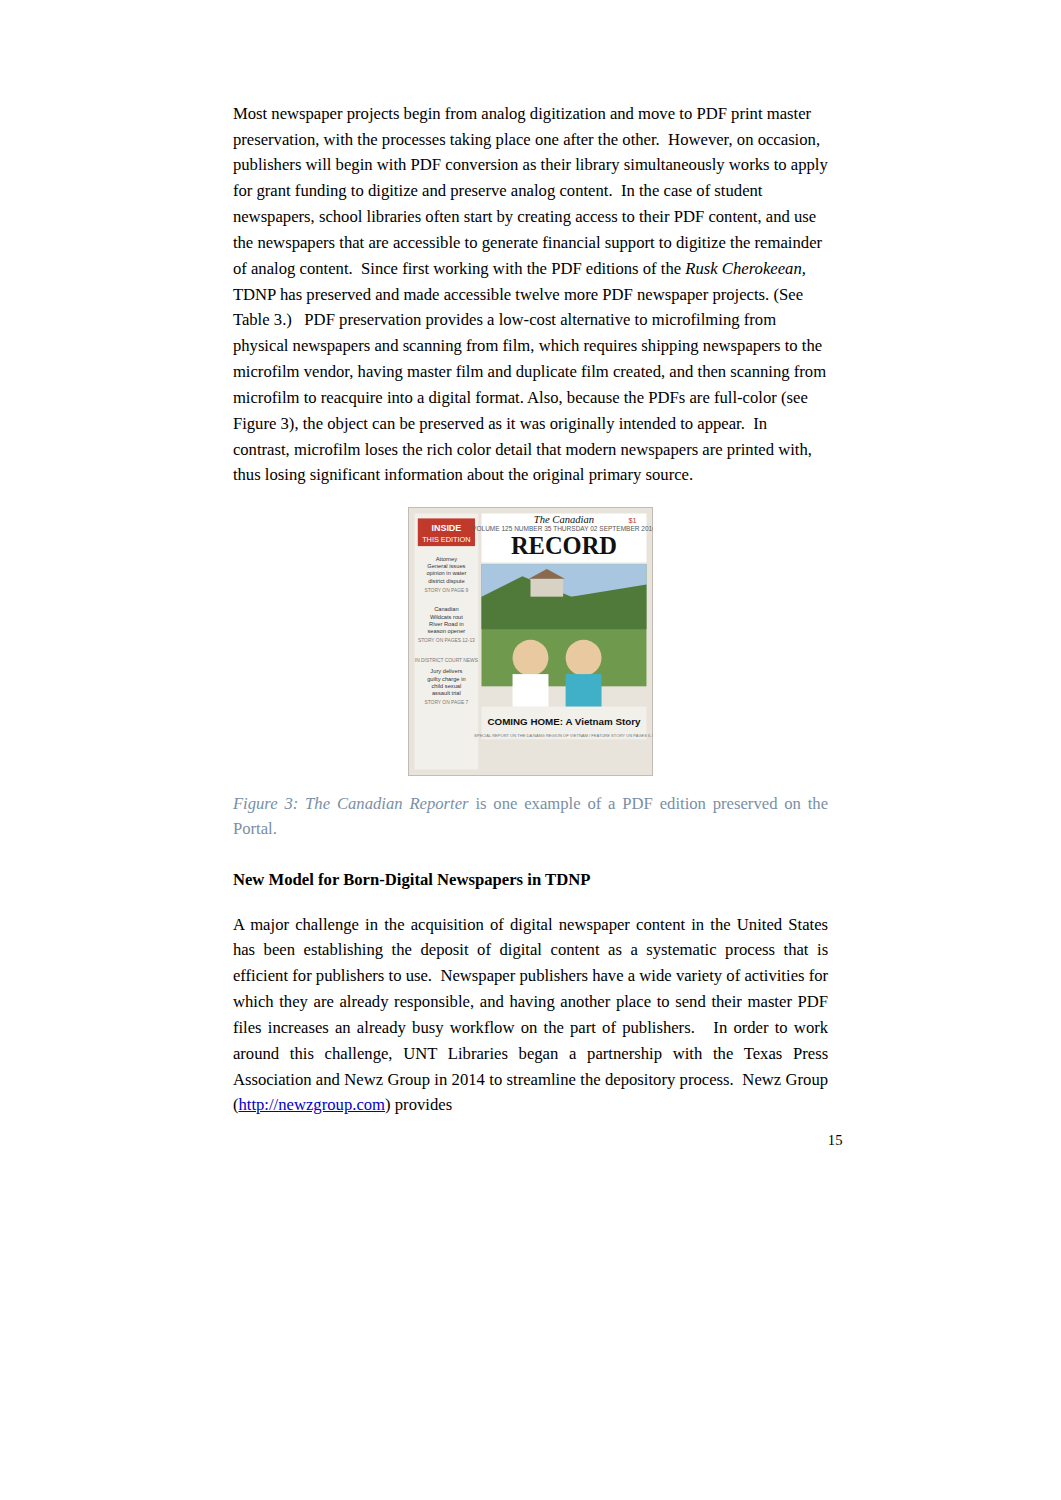Most newspaper projects begin from analog digitization and move to PDF print master preservation, with the processes taking place one after the other. However, on occasion, publishers will begin with PDF conversion as their library simultaneously works to apply for grant funding to digitize and preserve analog content. In the case of student newspapers, school libraries often start by creating access to their PDF content, and use the newspapers that are accessible to generate financial support to digitize the remainder of analog content. Since first working with the PDF editions of the Rusk Cherokeean, TDNP has preserved and made accessible twelve more PDF newspaper projects. (See Table 3.) PDF preservation provides a low-cost alternative to microfilming from physical newspapers and scanning from film, which requires shipping newspapers to the microfilm vendor, having master film and duplicate film created, and then scanning from microfilm to reacquire into a digital format. Also, because the PDFs are full-color (see Figure 3), the object can be preserved as it was originally intended to appear. In contrast, microfilm loses the rich color detail that modern newspapers are printed with, thus losing significant information about the original primary source.
Figure 3: The Canadian Reporter is one example of a PDF edition preserved on the Portal.
New Model for Born-Digital Newspapers in TDNP
A major challenge in the acquisition of digital newspaper content in the United States has been establishing the deposit of digital content as a systematic process that is efficient for publishers to use. Newspaper publishers have a wide variety of activities for which they are already responsible, and having another place to send their master PDF files increases an already busy workflow on the part of publishers. In order to work around this challenge, UNT Libraries began a partnership with the Texas Press Association and Newz Group in 2014 to streamline the depository process. Newz Group (http://newzgroup.com) provides
15